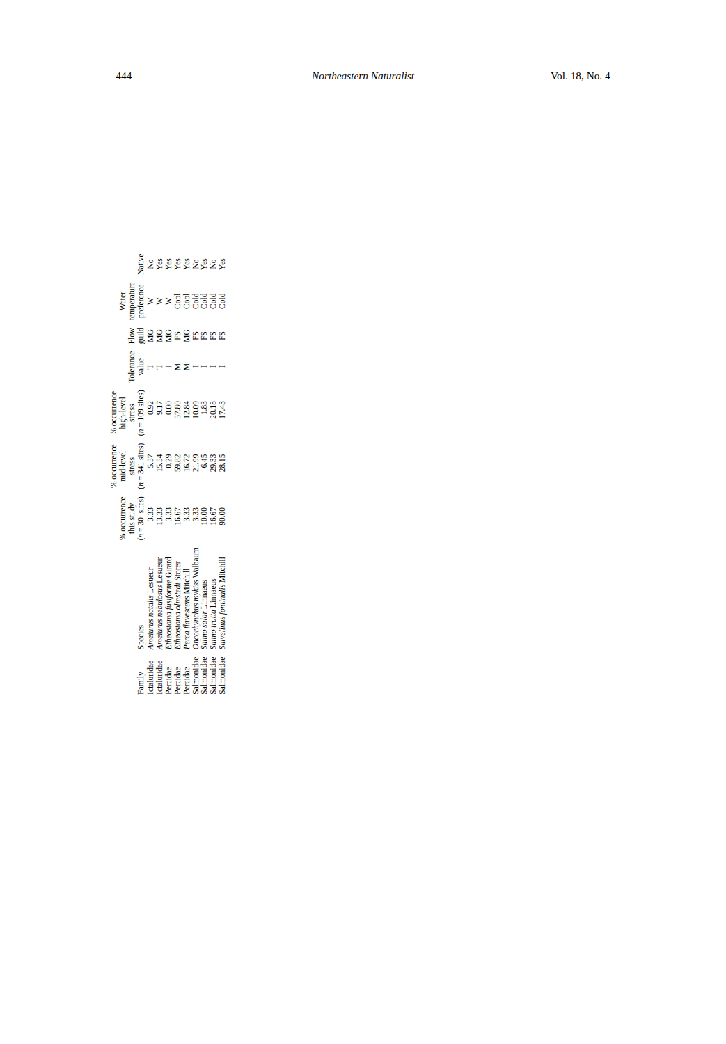444 Northeastern Naturalist Vol. 18, No. 4
| Family | Species | % occurrence this study ( n = 30 sites) | % occurrence mid-level stress ( n = 341 sites) | % occurrence high-level stress ( n = 109 sites) | Tolerance value | Flow guild | Water temperature preference | Native |
| --- | --- | --- | --- | --- | --- | --- | --- | --- |
| Ictaluridae | Ameiurus natalis Lesueur | 3.33 | 5.57 | 0.92 | T | MG | W | No |
| Ictaluridae | Ameiurus nebulosus Lesueur | 13.33 | 15.54 | 9.17 | T | MG | W | Yes |
| Percidae | Etheostoma fusiforme Girard | 3.33 | 0.29 | 0.00 | I | MG | W | Yes |
| Percidae | Etheostoma olmstedi Storer | 16.67 | 59.82 | 57.80 | M | FS | Cool | Yes |
| Percidae | Perca flavescens Mitchill | 3.33 | 16.72 | 12.84 | M | MG | Cool | Yes |
| Salmonidae | Oncorhynchus mykiss Walbaum | 3.33 | 21.99 | 10.09 | I | FS | Cold | No |
| Salmonidae | Salmo salar Linnaeus | 10.00 | 6.45 | 1.83 | I | FS | Cold | Yes |
| Salmonidae | Salmo trutta Linnaeus | 16.67 | 29.33 | 20.18 | I | FS | Cold | No |
| Salmonidae | Salvelinus fontinalis Mitchill | 90.00 | 28.15 | 17.43 | I | FS | Cold | Yes |